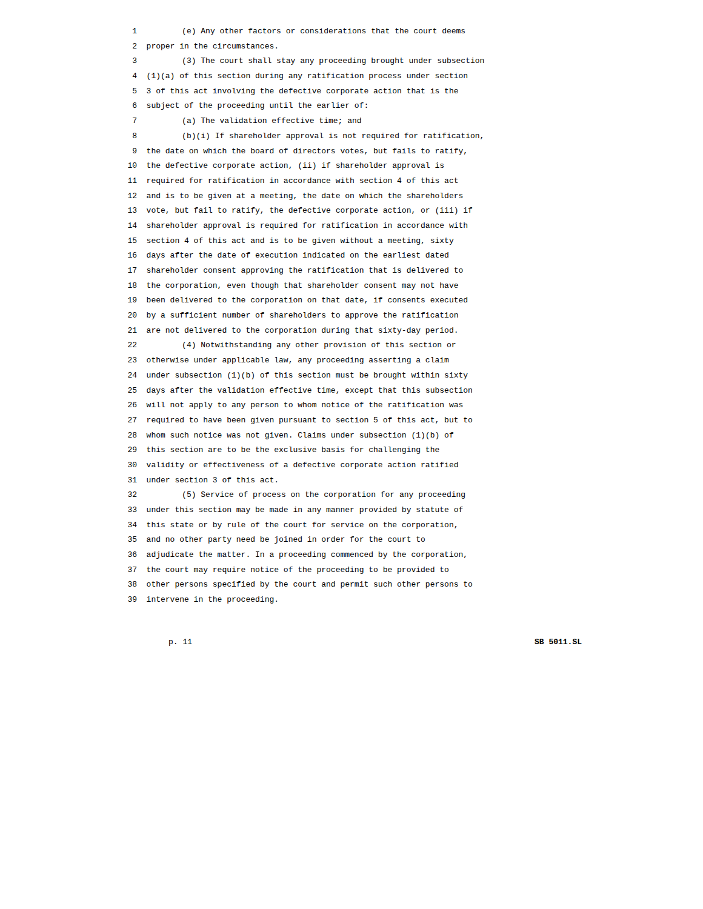(e) Any other factors or considerations that the court deems
proper in the circumstances.
(3) The court shall stay any proceeding brought under subsection
(1)(a) of this section during any ratification process under section
3 of this act involving the defective corporate action that is the
subject of the proceeding until the earlier of:
(a) The validation effective time; and
(b)(i) If shareholder approval is not required for ratification,
the date on which the board of directors votes, but fails to ratify,
the defective corporate action, (ii) if shareholder approval is
required for ratification in accordance with section 4 of this act
and is to be given at a meeting, the date on which the shareholders
vote, but fail to ratify, the defective corporate action, or (iii) if
shareholder approval is required for ratification in accordance with
section 4 of this act and is to be given without a meeting, sixty
days after the date of execution indicated on the earliest dated
shareholder consent approving the ratification that is delivered to
the corporation, even though that shareholder consent may not have
been delivered to the corporation on that date, if consents executed
by a sufficient number of shareholders to approve the ratification
are not delivered to the corporation during that sixty-day period.
(4) Notwithstanding any other provision of this section or
otherwise under applicable law, any proceeding asserting a claim
under subsection (1)(b) of this section must be brought within sixty
days after the validation effective time, except that this subsection
will not apply to any person to whom notice of the ratification was
required to have been given pursuant to section 5 of this act, but to
whom such notice was not given. Claims under subsection (1)(b) of
this section are to be the exclusive basis for challenging the
validity or effectiveness of a defective corporate action ratified
under section 3 of this act.
(5) Service of process on the corporation for any proceeding
under this section may be made in any manner provided by statute of
this state or by rule of the court for service on the corporation,
and no other party need be joined in order for the court to
adjudicate the matter. In a proceeding commenced by the corporation,
the court may require notice of the proceeding to be provided to
other persons specified by the court and permit such other persons to
intervene in the proceeding.
p. 11 SB 5011.SL